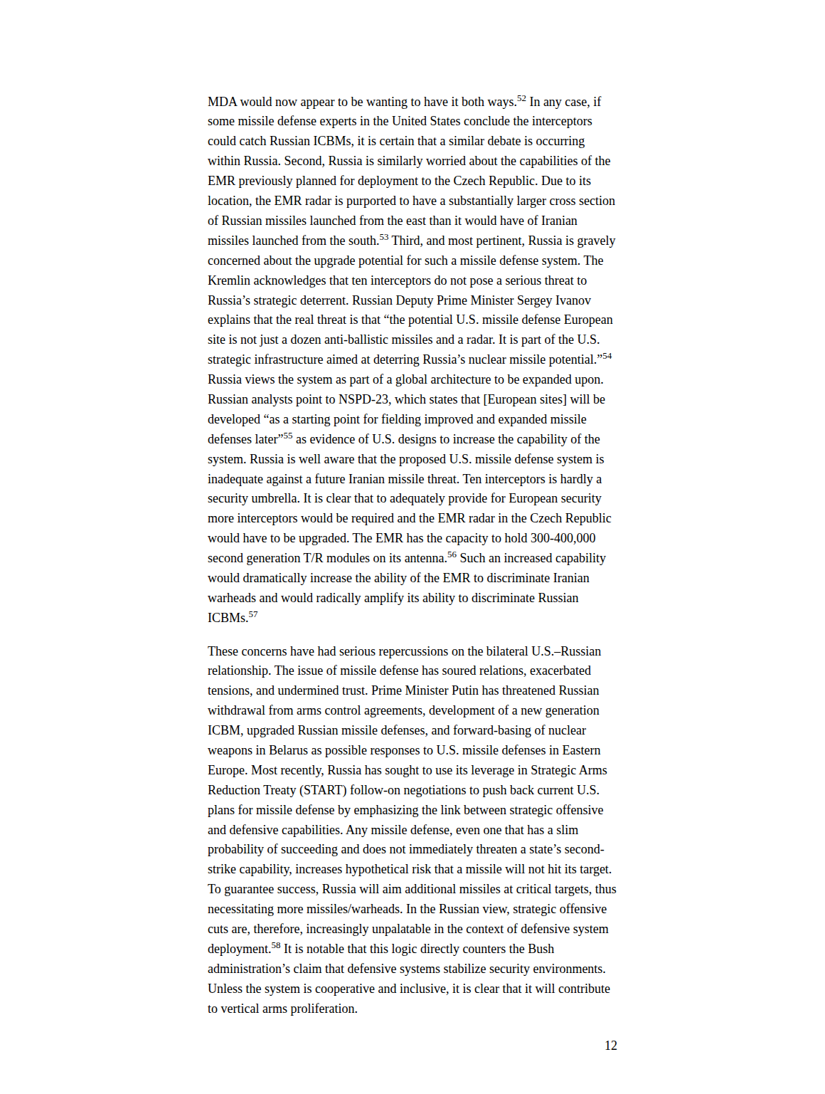MDA would now appear to be wanting to have it both ways.52 In any case, if some missile defense experts in the United States conclude the interceptors could catch Russian ICBMs, it is certain that a similar debate is occurring within Russia. Second, Russia is similarly worried about the capabilities of the EMR previously planned for deployment to the Czech Republic. Due to its location, the EMR radar is purported to have a substantially larger cross section of Russian missiles launched from the east than it would have of Iranian missiles launched from the south.53 Third, and most pertinent, Russia is gravely concerned about the upgrade potential for such a missile defense system. The Kremlin acknowledges that ten interceptors do not pose a serious threat to Russia’s strategic deterrent. Russian Deputy Prime Minister Sergey Ivanov explains that the real threat is that “the potential U.S. missile defense European site is not just a dozen anti-ballistic missiles and a radar. It is part of the U.S. strategic infrastructure aimed at deterring Russia’s nuclear missile potential.”54 Russia views the system as part of a global architecture to be expanded upon. Russian analysts point to NSPD-23, which states that [European sites] will be developed “as a starting point for fielding improved and expanded missile defenses later”55 as evidence of U.S. designs to increase the capability of the system. Russia is well aware that the proposed U.S. missile defense system is inadequate against a future Iranian missile threat. Ten interceptors is hardly a security umbrella. It is clear that to adequately provide for European security more interceptors would be required and the EMR radar in the Czech Republic would have to be upgraded. The EMR has the capacity to hold 300-400,000 second generation T/R modules on its antenna.56 Such an increased capability would dramatically increase the ability of the EMR to discriminate Iranian warheads and would radically amplify its ability to discriminate Russian ICBMs.57
These concerns have had serious repercussions on the bilateral U.S.–Russian relationship. The issue of missile defense has soured relations, exacerbated tensions, and undermined trust. Prime Minister Putin has threatened Russian withdrawal from arms control agreements, development of a new generation ICBM, upgraded Russian missile defenses, and forward-basing of nuclear weapons in Belarus as possible responses to U.S. missile defenses in Eastern Europe. Most recently, Russia has sought to use its leverage in Strategic Arms Reduction Treaty (START) follow-on negotiations to push back current U.S. plans for missile defense by emphasizing the link between strategic offensive and defensive capabilities. Any missile defense, even one that has a slim probability of succeeding and does not immediately threaten a state’s second-strike capability, increases hypothetical risk that a missile will not hit its target. To guarantee success, Russia will aim additional missiles at critical targets, thus necessitating more missiles/warheads. In the Russian view, strategic offensive cuts are, therefore, increasingly unpalatable in the context of defensive system deployment.58 It is notable that this logic directly counters the Bush administration’s claim that defensive systems stabilize security environments. Unless the system is cooperative and inclusive, it is clear that it will contribute to vertical arms proliferation.
12